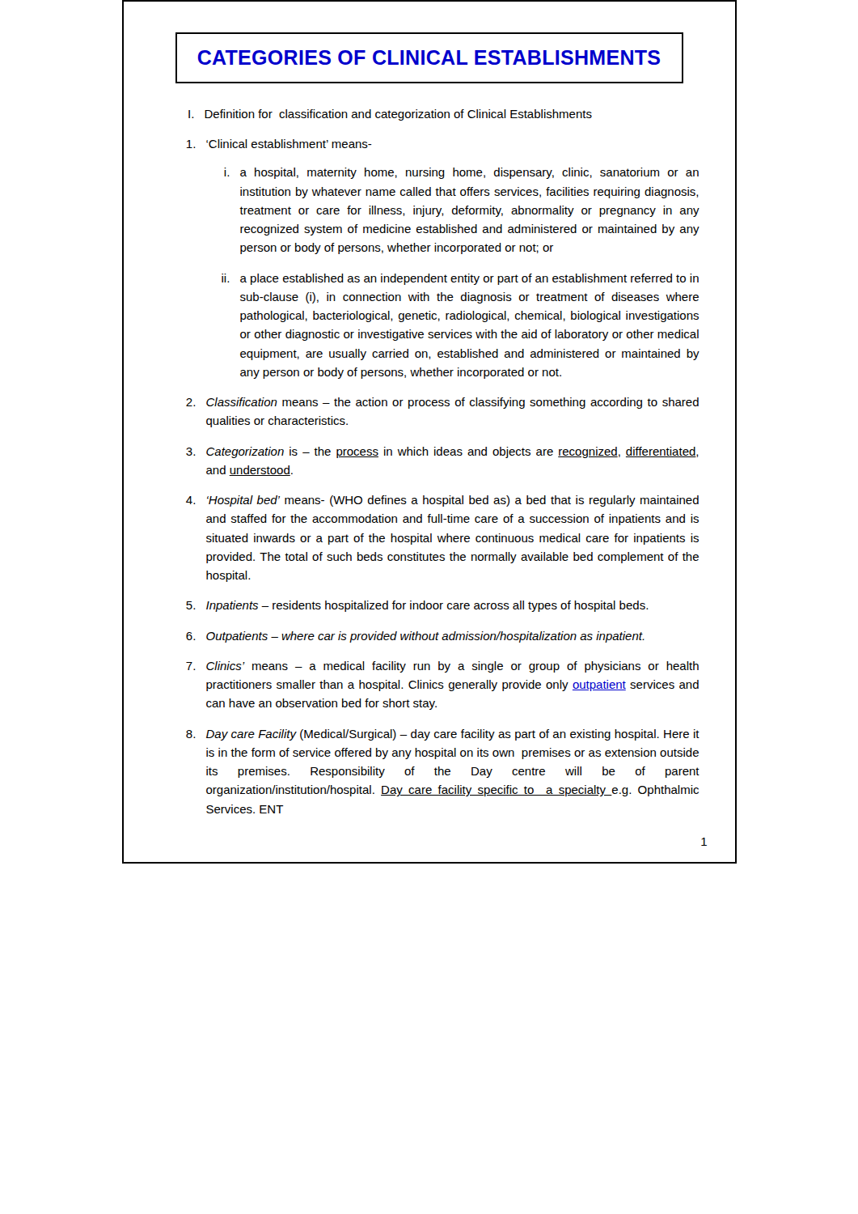CATEGORIES OF CLINICAL ESTABLISHMENTS
Definition for classification and categorization of Clinical Establishments
‘Clinical establishment’ means-
a hospital, maternity home, nursing home, dispensary, clinic, sanatorium or an institution by whatever name called that offers services, facilities requiring diagnosis, treatment or care for illness, injury, deformity, abnormality or pregnancy in any recognized system of medicine established and administered or maintained by any person or body of persons, whether incorporated or not; or
a place established as an independent entity or part of an establishment referred to in sub-clause (i), in connection with the diagnosis or treatment of diseases where pathological, bacteriological, genetic, radiological, chemical, biological investigations or other diagnostic or investigative services with the aid of laboratory or other medical equipment, are usually carried on, established and administered or maintained by any person or body of persons, whether incorporated or not.
Classification means – the action or process of classifying something according to shared qualities or characteristics.
Categorization is – the process in which ideas and objects are recognized, differentiated, and understood.
‘Hospital bed’ means- (WHO defines a hospital bed as) a bed that is regularly maintained and staffed for the accommodation and full-time care of a succession of inpatients and is situated inwards or a part of the hospital where continuous medical care for inpatients is provided. The total of such beds constitutes the normally available bed complement of the hospital.
Inpatients – residents hospitalized for indoor care across all types of hospital beds.
Outpatients – where car is provided without admission/hospitalization as inpatient.
Clinics’ means – a medical facility run by a single or group of physicians or health practitioners smaller than a hospital. Clinics generally provide only outpatient services and can have an observation bed for short stay.
Day care Facility (Medical/Surgical) – day care facility as part of an existing hospital. Here it is in the form of service offered by any hospital on its own premises or as extension outside its premises. Responsibility of the Day centre will be of parent organization/institution/hospital. Day care facility specific to a specialty e.g. Ophthalmic Services. ENT
1